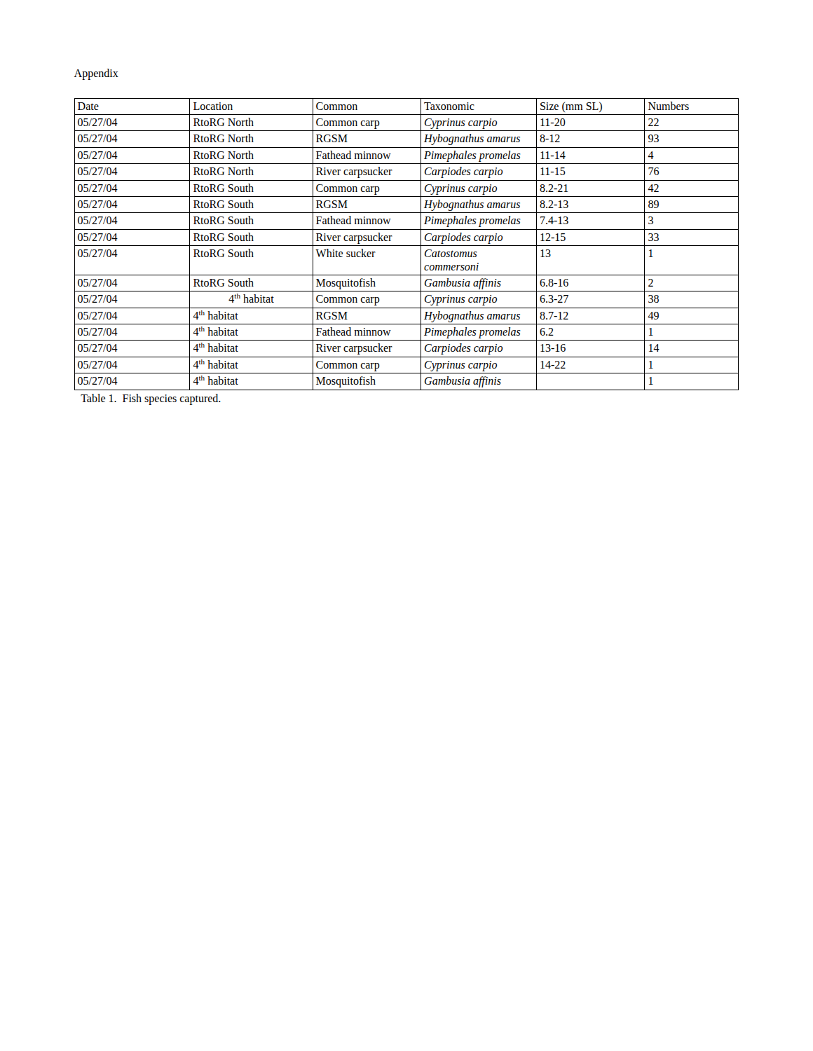Appendix
| Date | Location | Common | Taxonomic | Size (mm SL) | Numbers |
| --- | --- | --- | --- | --- | --- |
| 05/27/04 | RtoRG North | Common carp | Cyprinus carpio | 11-20 | 22 |
| 05/27/04 | RtoRG North | RGSM | Hybognathus amarus | 8-12 | 93 |
| 05/27/04 | RtoRG North | Fathead minnow | Pimephales promelas | 11-14 | 4 |
| 05/27/04 | RtoRG North | River carpsucker | Carpiodes carpio | 11-15 | 76 |
| 05/27/04 | RtoRG South | Common carp | Cyprinus carpio | 8.2-21 | 42 |
| 05/27/04 | RtoRG South | RGSM | Hybognathus amarus | 8.2-13 | 89 |
| 05/27/04 | RtoRG South | Fathead minnow | Pimephales promelas | 7.4-13 | 3 |
| 05/27/04 | RtoRG South | River carpsucker | Carpiodes carpio | 12-15 | 33 |
| 05/27/04 | RtoRG South | White sucker | Catostomus commersoni | 13 | 1 |
| 05/27/04 | RtoRG South | Mosquitofish | Gambusia affinis | 6.8-16 | 2 |
| 05/27/04 | 4 th habitat | Common carp | Cyprinus carpio | 6.3-27 | 38 |
| 05/27/04 | 4 th habitat | RGSM | Hybognathus amarus | 8.7-12 | 49 |
| 05/27/04 | 4 th habitat | Fathead minnow | Pimephales promelas | 6.2 | 1 |
| 05/27/04 | 4 th habitat | River carpsucker | Carpiodes carpio | 13-16 | 14 |
| 05/27/04 | 4 th habitat | Common carp | Cyprinus carpio | 14-22 | 1 |
| 05/27/04 | 4 th habitat | Mosquitofish | Gambusia affinis | | 1 |
Table 1. Fish species captured.